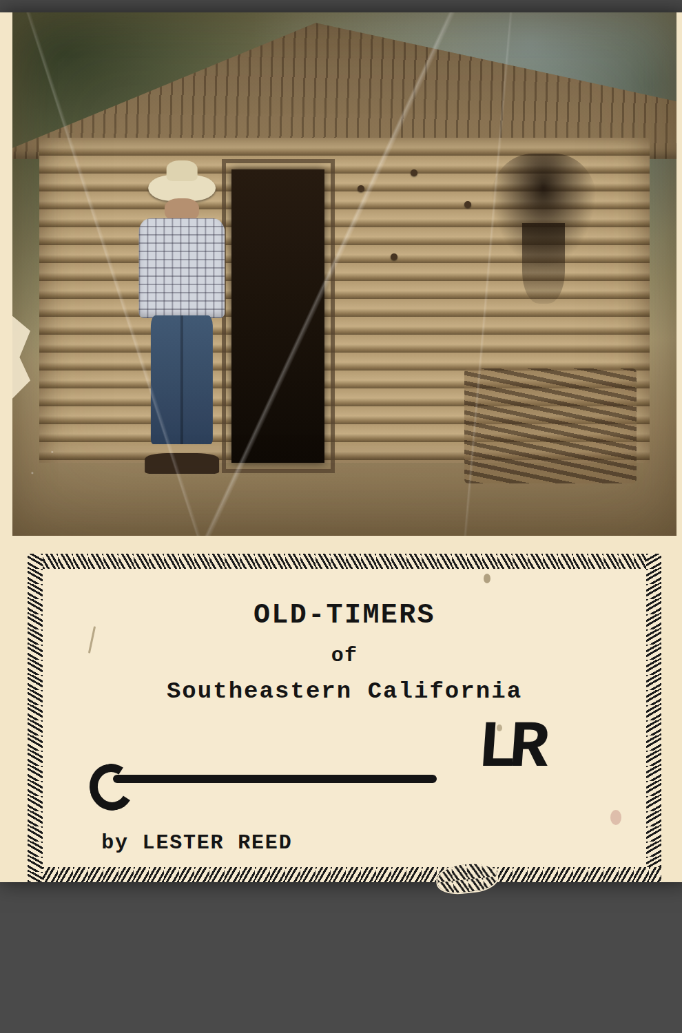OLD-TIMERS of
Southeastern California
LR
by LESTER REED